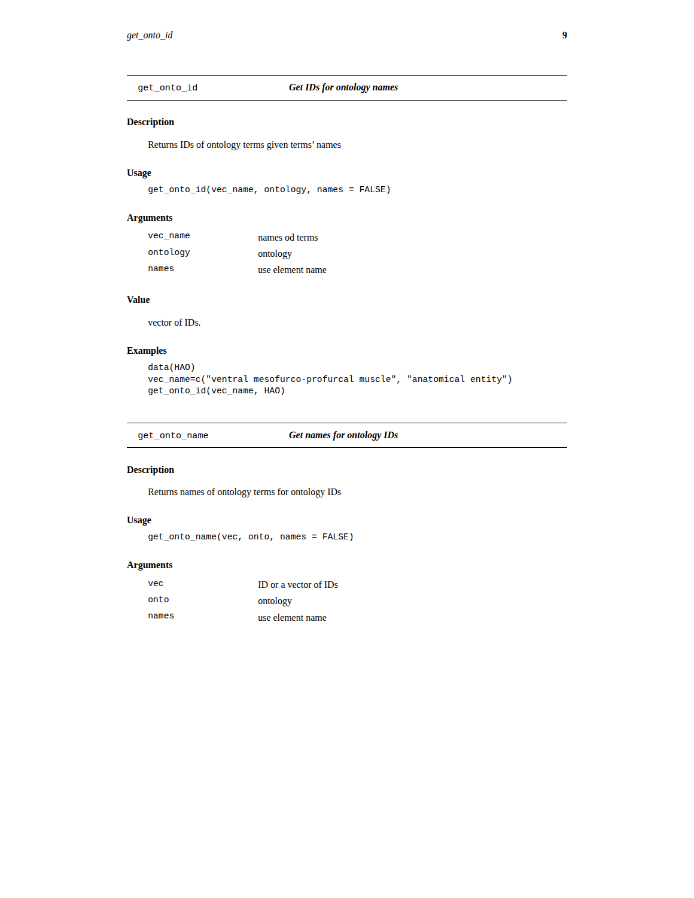get_onto_id 9
get_onto_id Get IDs for ontology names
Description
Returns IDs of ontology terms given terms’ names
Usage
get_onto_id(vec_name, ontology, names = FALSE)
Arguments
| vec_name | names od terms |
| ontology | ontology |
| names | use element name |
Value
vector of IDs.
Examples
data(HAO)
vec_name=c("ventral mesofurco-profurcal muscle", "anatomical entity")
get_onto_id(vec_name, HAO)
get_onto_name Get names for ontology IDs
Description
Returns names of ontology terms for ontology IDs
Usage
get_onto_name(vec, onto, names = FALSE)
Arguments
| vec | ID or a vector of IDs |
| onto | ontology |
| names | use element name |